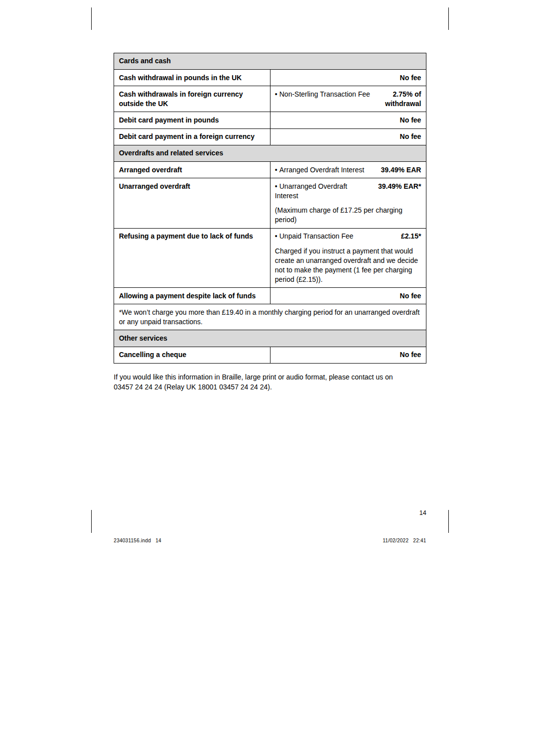| Cards and cash |
| Cash withdrawal in pounds in the UK | No fee |
| Cash withdrawals in foreign currency outside the UK | • Non-Sterling Transaction Fee 2.75% of withdrawal |
| Debit card payment in pounds | No fee |
| Debit card payment in a foreign currency | No fee |
| Overdrafts and related services |
| Arranged overdraft | • Arranged Overdraft Interest 39.49% EAR |
| Unarranged overdraft | • Unarranged Overdraft Interest 39.49% EAR* (Maximum charge of £17.25 per charging period) |
| Refusing a payment due to lack of funds | • Unpaid Transaction Fee £2.15* Charged if you instruct a payment that would create an unarranged overdraft and we decide not to make the payment (1 fee per charging period (£2.15)). |
| Allowing a payment despite lack of funds | No fee |
| *We won’t charge you more than £19.40 in a monthly charging period for an unarranged overdraft or any unpaid transactions. |
| Other services |
| Cancelling a cheque | No fee |
If you would like this information in Braille, large print or audio format, please contact us on
03457 24 24 24 (Relay UK 18001 03457 24 24 24).
14
234031156.indd 14 11/02/2022 22:41